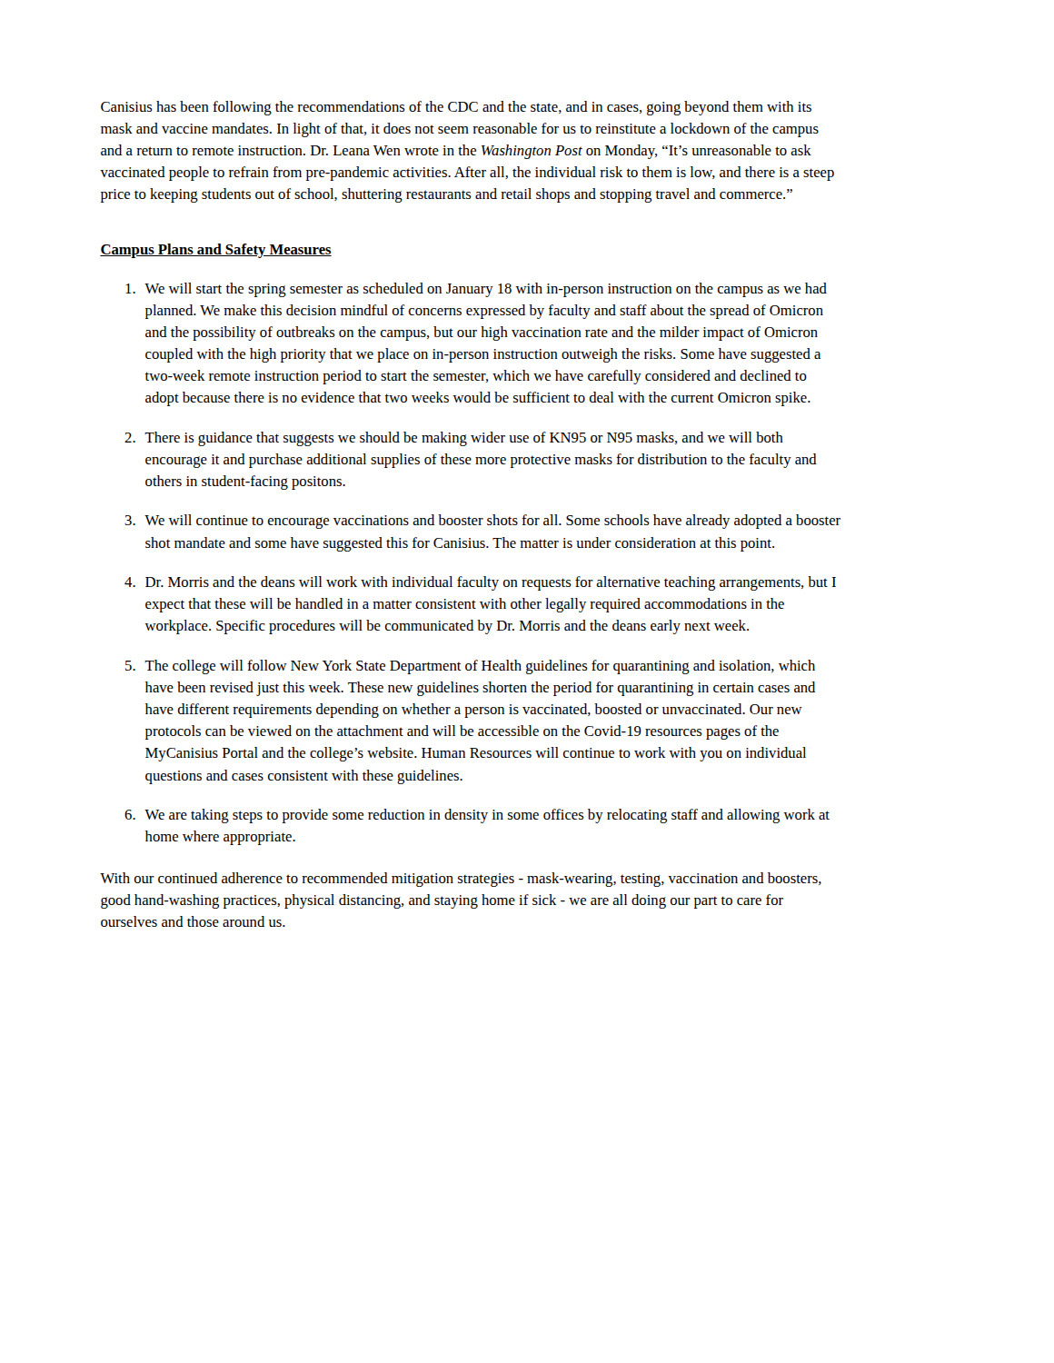Canisius has been following the recommendations of the CDC and the state, and in cases, going beyond them with its mask and vaccine mandates. In light of that, it does not seem reasonable for us to reinstitute a lockdown of the campus and a return to remote instruction. Dr. Leana Wen wrote in the Washington Post on Monday, “It’s unreasonable to ask vaccinated people to refrain from pre-pandemic activities. After all, the individual risk to them is low, and there is a steep price to keeping students out of school, shuttering restaurants and retail shops and stopping travel and commerce.”
Campus Plans and Safety Measures
We will start the spring semester as scheduled on January 18 with in-person instruction on the campus as we had planned. We make this decision mindful of concerns expressed by faculty and staff about the spread of Omicron and the possibility of outbreaks on the campus, but our high vaccination rate and the milder impact of Omicron coupled with the high priority that we place on in-person instruction outweigh the risks. Some have suggested a two-week remote instruction period to start the semester, which we have carefully considered and declined to adopt because there is no evidence that two weeks would be sufficient to deal with the current Omicron spike.
There is guidance that suggests we should be making wider use of KN95 or N95 masks, and we will both encourage it and purchase additional supplies of these more protective masks for distribution to the faculty and others in student-facing positons.
We will continue to encourage vaccinations and booster shots for all. Some schools have already adopted a booster shot mandate and some have suggested this for Canisius. The matter is under consideration at this point.
Dr. Morris and the deans will work with individual faculty on requests for alternative teaching arrangements, but I expect that these will be handled in a matter consistent with other legally required accommodations in the workplace. Specific procedures will be communicated by Dr. Morris and the deans early next week.
The college will follow New York State Department of Health guidelines for quarantining and isolation, which have been revised just this week. These new guidelines shorten the period for quarantining in certain cases and have different requirements depending on whether a person is vaccinated, boosted or unvaccinated. Our new protocols can be viewed on the attachment and will be accessible on the Covid-19 resources pages of the MyCanisius Portal and the college’s website. Human Resources will continue to work with you on individual questions and cases consistent with these guidelines.
We are taking steps to provide some reduction in density in some offices by relocating staff and allowing work at home where appropriate.
With our continued adherence to recommended mitigation strategies - mask-wearing, testing, vaccination and boosters, good hand-washing practices, physical distancing, and staying home if sick - we are all doing our part to care for ourselves and those around us.